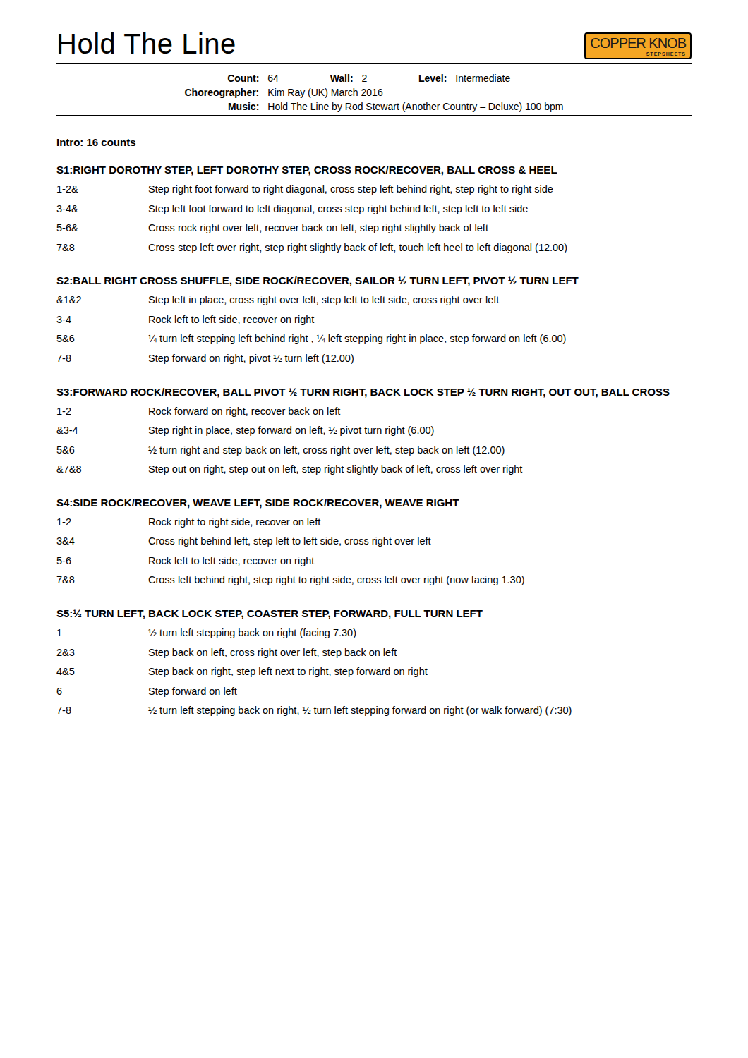Hold The Line
COPPER KNOBSTEPSHEETS
| Count: | 64 | Wall: | 2 | Level: | Intermediate |
| Choreographer: | Kim Ray (UK) March 2016 |
| Music: | Hold The Line by Rod Stewart (Another Country – Deluxe) 100 bpm |
Intro: 16 counts
S1:RIGHT DOROTHY STEP, LEFT DOROTHY STEP, CROSS ROCK/RECOVER, BALL CROSS & HEEL
| 1-2& | Step right foot forward to right diagonal, cross step left behind right, step right to right side |
| 3-4& | Step left foot forward to left diagonal, cross step right behind left, step left to left side |
| 5-6& | Cross rock right over left, recover back on left, step right slightly back of left |
| 7&8 | Cross step left over right, step right slightly back of left, touch left heel to left diagonal (12.00) |
S2:BALL RIGHT CROSS SHUFFLE, SIDE ROCK/RECOVER, SAILOR ½ TURN LEFT, PIVOT ½ TURN LEFT
| &1&2 | Step left in place, cross right over left, step left to left side, cross right over left |
| 3-4 | Rock left to left side, recover on right |
| 5&6 | ¼ turn left stepping left behind right , ¼ left stepping right in place, step forward on left (6.00) |
| 7-8 | Step forward on right, pivot ½ turn left (12.00) |
S3:FORWARD ROCK/RECOVER, BALL PIVOT ½ TURN RIGHT, BACK LOCK STEP ½ TURN RIGHT, OUT OUT, BALL CROSS
| 1-2 | Rock forward on right, recover back on left |
| &3-4 | Step right in place, step forward on left, ½ pivot turn right (6.00) |
| 5&6 | ½ turn right and step back on left, cross right over left, step back on left (12.00) |
| &7&8 | Step out on right, step out on left, step right slightly back of left, cross left over right |
S4:SIDE ROCK/RECOVER, WEAVE LEFT, SIDE ROCK/RECOVER, WEAVE RIGHT
| 1-2 | Rock right to right side, recover on left |
| 3&4 | Cross right behind left, step left to left side, cross right over left |
| 5-6 | Rock left to left side, recover on right |
| 7&8 | Cross left behind right, step right to right side, cross left over right (now facing 1.30) |
S5:½ TURN LEFT, BACK LOCK STEP, COASTER STEP, FORWARD, FULL TURN LEFT
| 1 | ½ turn left stepping back on right (facing 7.30) |
| 2&3 | Step back on left, cross right over left, step back on left |
| 4&5 | Step back on right, step left next to right, step forward on right |
| 6 | Step forward on left |
| 7-8 | ½ turn left stepping back on right, ½ turn left stepping forward on right (or walk forward) (7:30) |